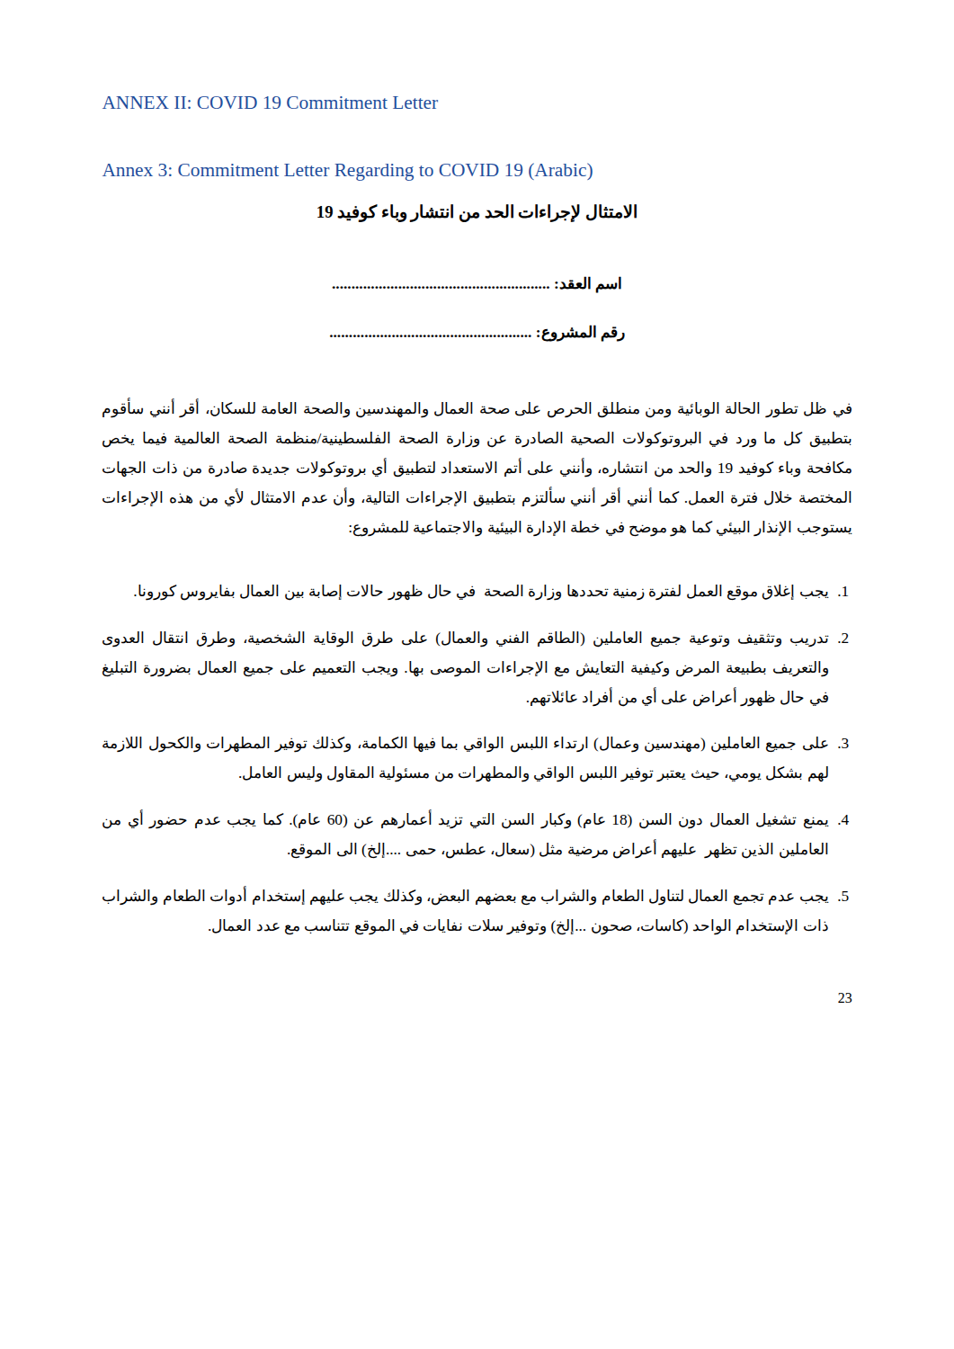ANNEX II: COVID 19 Commitment Letter
Annex 3: Commitment Letter Regarding to COVID 19 (Arabic)
الامتثال لإجراءات الحد من انتشار وباء كوفيد 19
اسم العقد: ........................................................
رقم المشروع: ....................................................
في ظل تطور الحالة الوبائية ومن منطلق الحرص على صحة العمال والمهندسين والصحة العامة للسكان، أقر أنني سأقوم بتطبيق كل ما ورد في البروتوكولات الصحية الصادرة عن وزارة الصحة الفلسطينية/منظمة الصحة العالمية فيما يخص مكافحة وباء كوفيد 19 والحد من انتشاره، وأنني على أتم الاستعداد لتطبيق أي بروتوكولات جديدة صادرة من ذات الجهات المختصة خلال فترة العمل. كما أنني أقر أنني سألتزم بتطبيق الإجراءات التالية، وأن عدم الامتثال لأي من هذه الإجراءات يستوجب الإنذار البيئي كما هو موضح في خطة الإدارة البيئية والاجتماعية للمشروع:
يجب إغلاق موقع العمل لفترة زمنية تحددها وزارة الصحة في حال ظهور حالات إصابة بين العمال بفايروس كورونا.
تدريب وتثقيف وتوعية جميع العاملين (الطاقم الفني والعمال) على طرق الوقاية الشخصية، وطرق انتقال العدوى والتعريف بطبيعة المرض وكيفية التعايش مع الإجراءات الموصى بها. ويجب التعميم على جميع العمال بضرورة التبليغ في حال ظهور أعراض على أي من أفراد عائلاتهم.
على جميع العاملين (مهندسين وعمال) ارتداء اللبس الواقي بما فيها الكمامة، وكذلك توفير المطهرات والكحول اللازمة لهم بشكل يومي، حيث يعتبر توفير اللبس الواقي والمطهرات من مسئولية المقاول وليس العامل.
يمنع تشغيل العمال دون السن (18 عام) وكبار السن التي تزيد أعمارهم عن (60 عام). كما يجب عدم حضور أي من العاملين الذين تظهر عليهم أعراض مرضية مثل (سعال، عطس، حمى ....إلخ) الى الموقع.
يجب عدم تجمع العمال لتناول الطعام والشراب مع بعضهم البعض، وكذلك يجب عليهم إستخدام أدوات الطعام والشراب ذات الإستخدام الواحد (كاسات، صحون ...إلخ) وتوفير سلات نفايات في الموقع تتناسب مع عدد العمال.
23